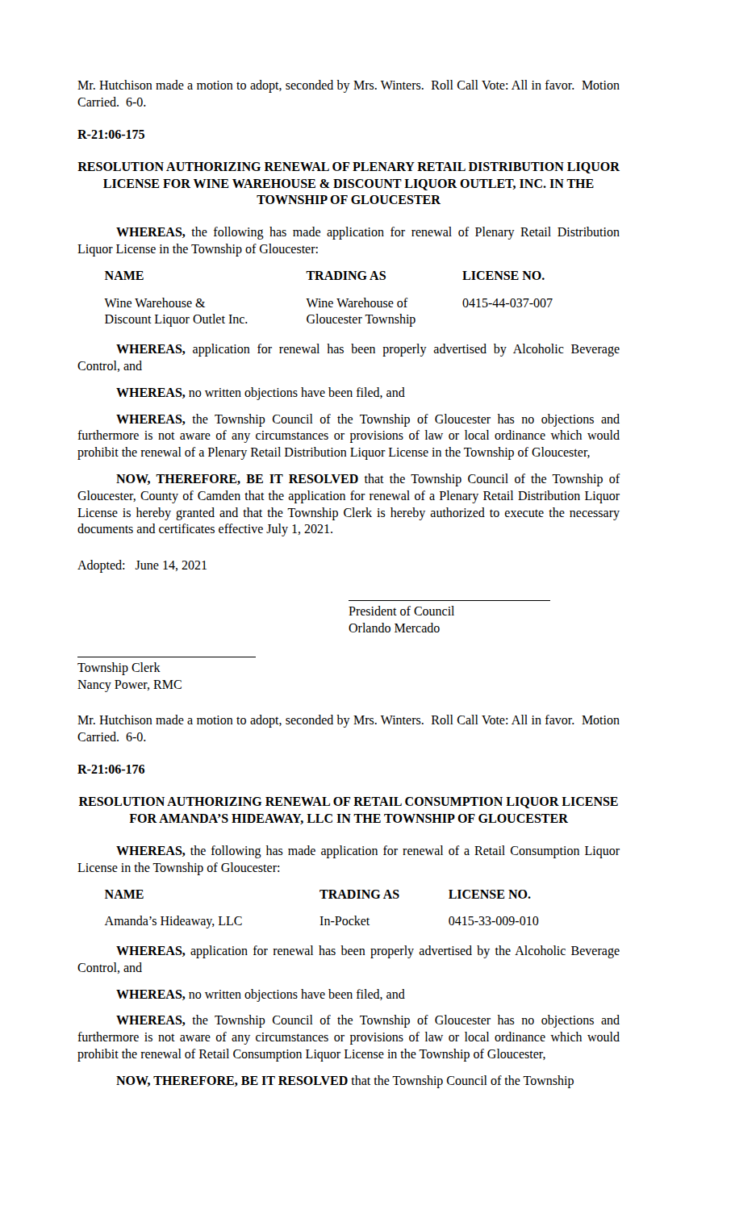Mr. Hutchison made a motion to adopt, seconded by Mrs. Winters. Roll Call Vote: All in favor. Motion Carried. 6-0.
R-21:06-175
Resolution Authorizing Renewal of Plenary Retail Distribution Liquor License for Wine Warehouse & Discount Liquor Outlet, Inc. in the Township of Gloucester
WHEREAS, the following has made application for renewal of Plenary Retail Distribution Liquor License in the Township of Gloucester:
| NAME | TRADING AS | LICENSE NO. |
| --- | --- | --- |
| Wine Warehouse & Discount Liquor Outlet Inc. | Wine Warehouse of Gloucester Township | 0415-44-037-007 |
WHEREAS, application for renewal has been properly advertised by Alcoholic Beverage Control, and
WHEREAS, no written objections have been filed, and
WHEREAS, the Township Council of the Township of Gloucester has no objections and furthermore is not aware of any circumstances or provisions of law or local ordinance which would prohibit the renewal of a Plenary Retail Distribution Liquor License in the Township of Gloucester,
NOW, THEREFORE, BE IT RESOLVED that the Township Council of the Township of Gloucester, County of Camden that the application for renewal of a Plenary Retail Distribution Liquor License is hereby granted and that the Township Clerk is hereby authorized to execute the necessary documents and certificates effective July 1, 2021.
Adopted: June 14, 2021
President of Council
Orlando Mercado
Township Clerk
Nancy Power, RMC
Mr. Hutchison made a motion to adopt, seconded by Mrs. Winters. Roll Call Vote: All in favor. Motion Carried. 6-0.
R-21:06-176
Resolution Authorizing Renewal of Retail Consumption Liquor License for Amanda’s Hideaway, LLC in the Township of Gloucester
WHEREAS, the following has made application for renewal of a Retail Consumption Liquor License in the Township of Gloucester:
| NAME | TRADING AS | LICENSE NO. |
| --- | --- | --- |
| Amanda’s Hideaway, LLC | In-Pocket | 0415-33-009-010 |
WHEREAS, application for renewal has been properly advertised by the Alcoholic Beverage Control, and
WHEREAS, no written objections have been filed, and
WHEREAS, the Township Council of the Township of Gloucester has no objections and furthermore is not aware of any circumstances or provisions of law or local ordinance which would prohibit the renewal of Retail Consumption Liquor License in the Township of Gloucester,
NOW, THEREFORE, BE IT RESOLVED that the Township Council of the Township